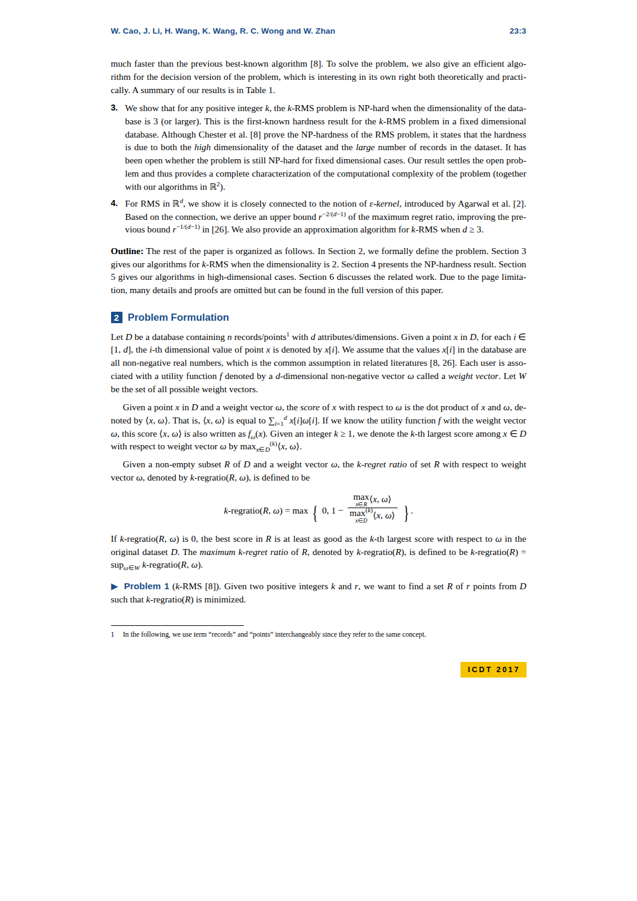W. Cao, J. Li, H. Wang, K. Wang, R. C. Wong and W. Zhan 23:3
much faster than the previous best-known algorithm [8]. To solve the problem, we also give an efficient algorithm for the decision version of the problem, which is interesting in its own right both theoretically and practically. A summary of our results is in Table 1.
We show that for any positive integer k, the k-RMS problem is NP-hard when the dimensionality of the database is 3 (or larger). This is the first-known hardness result for the k-RMS problem in a fixed dimensional database. Although Chester et al. [8] prove the NP-hardness of the RMS problem, it states that the hardness is due to both the high dimensionality of the dataset and the large number of records in the dataset. It has been open whether the problem is still NP-hard for fixed dimensional cases. Our result settles the open problem and thus provides a complete characterization of the computational complexity of the problem (together with our algorithms in ℝ2).
For RMS in ℝd, we show it is closely connected to the notion of ε-kernel, introduced by Agarwal et al. [2]. Based on the connection, we derive an upper bound r−2/(d−1) of the maximum regret ratio, improving the previous bound r−1/(d−1) in [26]. We also provide an approximation algorithm for k-RMS when d ≥ 3.
Outline: The rest of the paper is organized as follows. In Section 2, we formally define the problem. Section 3 gives our algorithms for k-RMS when the dimensionality is 2. Section 4 presents the NP-hardness result. Section 5 gives our algorithms in high-dimensional cases. Section 6 discusses the related work. Due to the page limitation, many details and proofs are omitted but can be found in the full version of this paper.
2 Problem Formulation
Let D be a database containing n records/points1 with d attributes/dimensions. Given a point x in D, for each i ∈ [1, d], the i-th dimensional value of point x is denoted by x[i]. We assume that the values x[i] in the database are all non-negative real numbers, which is the common assumption in related literatures [8, 26]. Each user is associated with a utility function f denoted by a d-dimensional non-negative vector ω called a weight vector. Let W be the set of all possible weight vectors.
Given a point x in D and a weight vector ω, the score of x with respect to ω is the dot product of x and ω, denoted by ⟨x, ω⟩. That is, ⟨x, ω⟩ is equal to ∑i=1d x[i]ω[i]. If we know the utility function f with the weight vector ω, this score ⟨x, ω⟩ is also written as fω(x). Given an integer k ≥ 1, we denote the k-th largest score among x ∈ D with respect to weight vector ω by maxx∈D(k)⟨x, ω⟩.
Given a non-empty subset R of D and a weight vector ω, the k-regret ratio of set R with respect to weight vector ω, denoted by k-regratio(R, ω), is defined to be
k-regratio(R, ω) = max { 0, 1 − max x∈R⟨x, ω⟩ max(k)x∈D⟨x, ω⟩ }.
If k-regratio(R, ω) is 0, the best score in R is at least as good as the k-th largest score with respect to ω in the original dataset D. The maximum k-regret ratio of R, denoted by k-regratio(R), is defined to be k-regratio(R) = supω∈W k-regratio(R, ω).
▶ Problem 1 (k-RMS [8]). Given two positive integers k and r, we want to find a set R of r points from D such that k-regratio(R) is minimized.
1 In the following, we use term “records” and “points” interchangeably since they refer to the same concept.
ICDT 2017